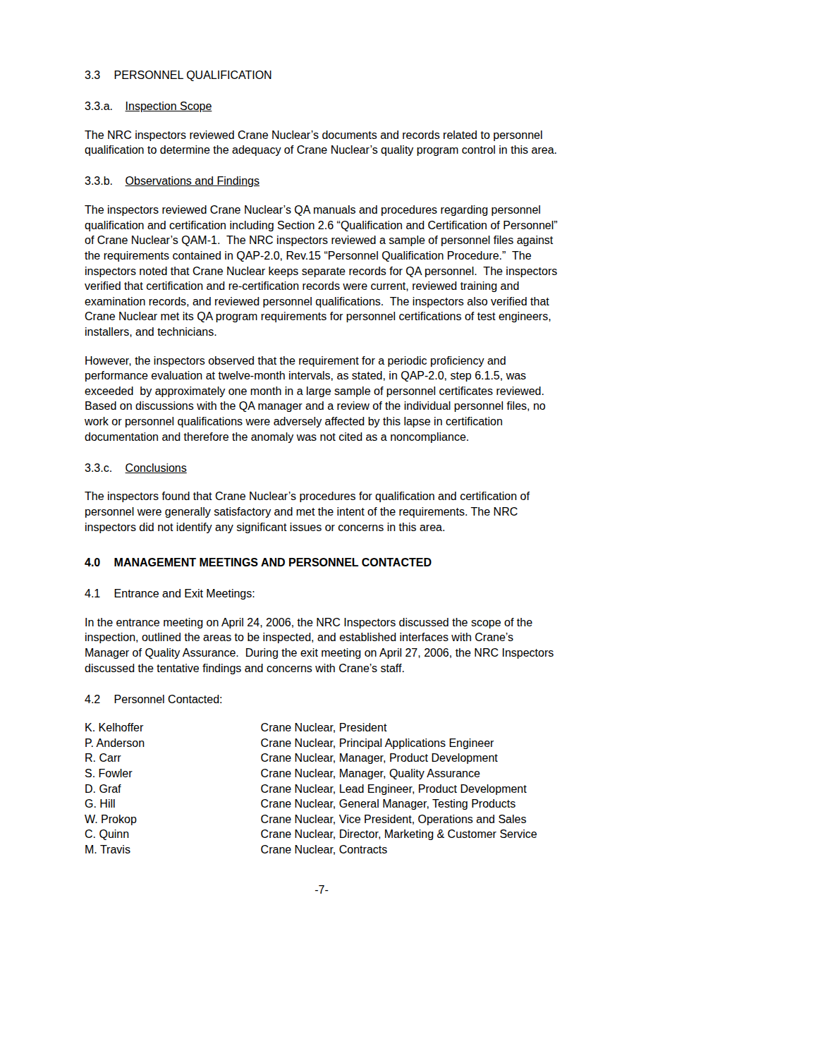3.3 PERSONNEL QUALIFICATION
3.3.a. Inspection Scope
The NRC inspectors reviewed Crane Nuclear’s documents and records related to personnel qualification to determine the adequacy of Crane Nuclear’s quality program control in this area.
3.3.b. Observations and Findings
The inspectors reviewed Crane Nuclear’s QA manuals and procedures regarding personnel qualification and certification including Section 2.6 “Qualification and Certification of Personnel” of Crane Nuclear’s QAM-1. The NRC inspectors reviewed a sample of personnel files against the requirements contained in QAP-2.0, Rev.15 “Personnel Qualification Procedure.” The inspectors noted that Crane Nuclear keeps separate records for QA personnel. The inspectors verified that certification and re-certification records were current, reviewed training and examination records, and reviewed personnel qualifications. The inspectors also verified that Crane Nuclear met its QA program requirements for personnel certifications of test engineers, installers, and technicians.
However, the inspectors observed that the requirement for a periodic proficiency and performance evaluation at twelve-month intervals, as stated, in QAP-2.0, step 6.1.5, was exceeded by approximately one month in a large sample of personnel certificates reviewed. Based on discussions with the QA manager and a review of the individual personnel files, no work or personnel qualifications were adversely affected by this lapse in certification documentation and therefore the anomaly was not cited as a noncompliance.
3.3.c. Conclusions
The inspectors found that Crane Nuclear’s procedures for qualification and certification of personnel were generally satisfactory and met the intent of the requirements. The NRC inspectors did not identify any significant issues or concerns in this area.
4.0 MANAGEMENT MEETINGS AND PERSONNEL CONTACTED
4.1 Entrance and Exit Meetings:
In the entrance meeting on April 24, 2006, the NRC Inspectors discussed the scope of the inspection, outlined the areas to be inspected, and established interfaces with Crane’s Manager of Quality Assurance. During the exit meeting on April 27, 2006, the NRC Inspectors discussed the tentative findings and concerns with Crane’s staff.
4.2 Personnel Contacted:
| K. Kelhoffer | Crane Nuclear, President |
| P. Anderson | Crane Nuclear, Principal Applications Engineer |
| R. Carr | Crane Nuclear, Manager, Product Development |
| S. Fowler | Crane Nuclear, Manager, Quality Assurance |
| D. Graf | Crane Nuclear, Lead Engineer, Product Development |
| G. Hill | Crane Nuclear, General Manager, Testing Products |
| W. Prokop | Crane Nuclear, Vice President, Operations and Sales |
| C. Quinn | Crane Nuclear, Director, Marketing & Customer Service |
| M. Travis | Crane Nuclear, Contracts |
-7-